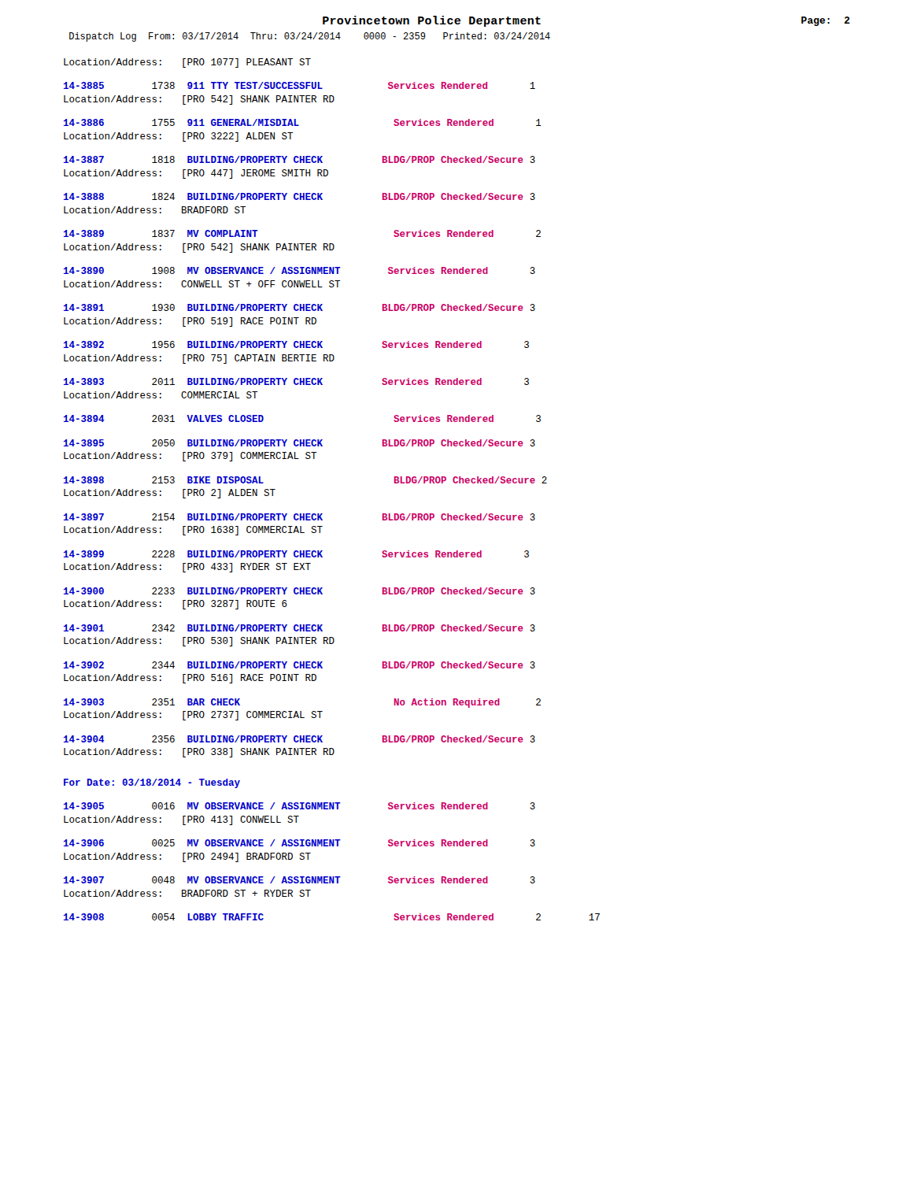Page: 2
Provincetown Police Department
Dispatch Log From: 03/17/2014 Thru: 03/24/2014 0000 - 2359 Printed: 03/24/2014
Location/Address: [PRO 1077] PLEASANT ST
14-3885 1738 911 TTY TEST/SUCCESSFUL Services Rendered 1
Location/Address: [PRO 542] SHANK PAINTER RD
14-3886 1755 911 GENERAL/MISDIAL Services Rendered 1
Location/Address: [PRO 3222] ALDEN ST
14-3887 1818 BUILDING/PROPERTY CHECK BLDG/PROP Checked/Secure 3
Location/Address: [PRO 447] JEROME SMITH RD
14-3888 1824 BUILDING/PROPERTY CHECK BLDG/PROP Checked/Secure 3
Location/Address: BRADFORD ST
14-3889 1837 MV COMPLAINT Services Rendered 2
Location/Address: [PRO 542] SHANK PAINTER RD
14-3890 1908 MV OBSERVANCE / ASSIGNMENT Services Rendered 3
Location/Address: CONWELL ST + OFF CONWELL ST
14-3891 1930 BUILDING/PROPERTY CHECK BLDG/PROP Checked/Secure 3
Location/Address: [PRO 519] RACE POINT RD
14-3892 1956 BUILDING/PROPERTY CHECK Services Rendered 3
Location/Address: [PRO 75] CAPTAIN BERTIE RD
14-3893 2011 BUILDING/PROPERTY CHECK Services Rendered 3
Location/Address: COMMERCIAL ST
14-3894 2031 VALVES CLOSED Services Rendered 3
14-3895 2050 BUILDING/PROPERTY CHECK BLDG/PROP Checked/Secure 3
Location/Address: [PRO 379] COMMERCIAL ST
14-3898 2153 BIKE DISPOSAL BLDG/PROP Checked/Secure 2
Location/Address: [PRO 2] ALDEN ST
14-3897 2154 BUILDING/PROPERTY CHECK BLDG/PROP Checked/Secure 3
Location/Address: [PRO 1638] COMMERCIAL ST
14-3899 2228 BUILDING/PROPERTY CHECK Services Rendered 3
Location/Address: [PRO 433] RYDER ST EXT
14-3900 2233 BUILDING/PROPERTY CHECK BLDG/PROP Checked/Secure 3
Location/Address: [PRO 3287] ROUTE 6
14-3901 2342 BUILDING/PROPERTY CHECK BLDG/PROP Checked/Secure 3
Location/Address: [PRO 530] SHANK PAINTER RD
14-3902 2344 BUILDING/PROPERTY CHECK BLDG/PROP Checked/Secure 3
Location/Address: [PRO 516] RACE POINT RD
14-3903 2351 BAR CHECK No Action Required 2
Location/Address: [PRO 2737] COMMERCIAL ST
14-3904 2356 BUILDING/PROPERTY CHECK BLDG/PROP Checked/Secure 3
Location/Address: [PRO 338] SHANK PAINTER RD
For Date: 03/18/2014 - Tuesday
14-3905 0016 MV OBSERVANCE / ASSIGNMENT Services Rendered 3
Location/Address: [PRO 413] CONWELL ST
14-3906 0025 MV OBSERVANCE / ASSIGNMENT Services Rendered 3
Location/Address: [PRO 2494] BRADFORD ST
14-3907 0048 MV OBSERVANCE / ASSIGNMENT Services Rendered 3
Location/Address: BRADFORD ST + RYDER ST
14-3908 0054 LOBBY TRAFFIC Services Rendered 2 17